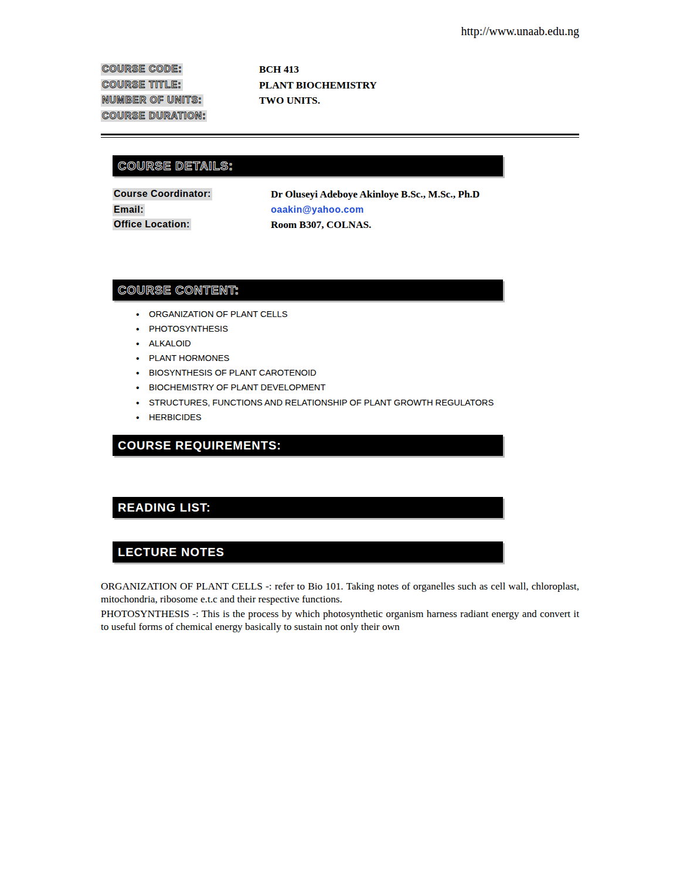http://www.unaab.edu.ng
| COURSE CODE: | BCH 413 |
| COURSE TITLE: | PLANT BIOCHEMISTRY |
| NUMBER OF UNITS: | TWO UNITS. |
| COURSE DURATION: | |
COURSE DETAILS:
| Course Coordinator: | Dr Oluseyi Adeboye Akinloye B.Sc., M.Sc., Ph.D |
| Email: | oaakin@yahoo.com |
| Office Location: | Room B307, COLNAS. |
COURSE CONTENT:
ORGANIZATION OF PLANT CELLS
PHOTOSYNTHESIS
ALKALOID
PLANT HORMONES
BIOSYNTHESIS OF PLANT CAROTENOID
BIOCHEMISTRY OF PLANT DEVELOPMENT
STRUCTURES, FUNCTIONS AND RELATIONSHIP OF PLANT GROWTH REGULATORS
HERBICIDES
COURSE REQUIREMENTS:
READING LIST:
LECTURE NOTES
ORGANIZATION OF PLANT CELLS -: refer to Bio 101. Taking notes of organelles such as cell wall, chloroplast, mitochondria, ribosome e.t.c and their respective functions.
PHOTOSYNTHESIS -: This is the process by which photosynthetic organism harness radiant energy and convert it to useful forms of chemical energy basically to sustain not only their own